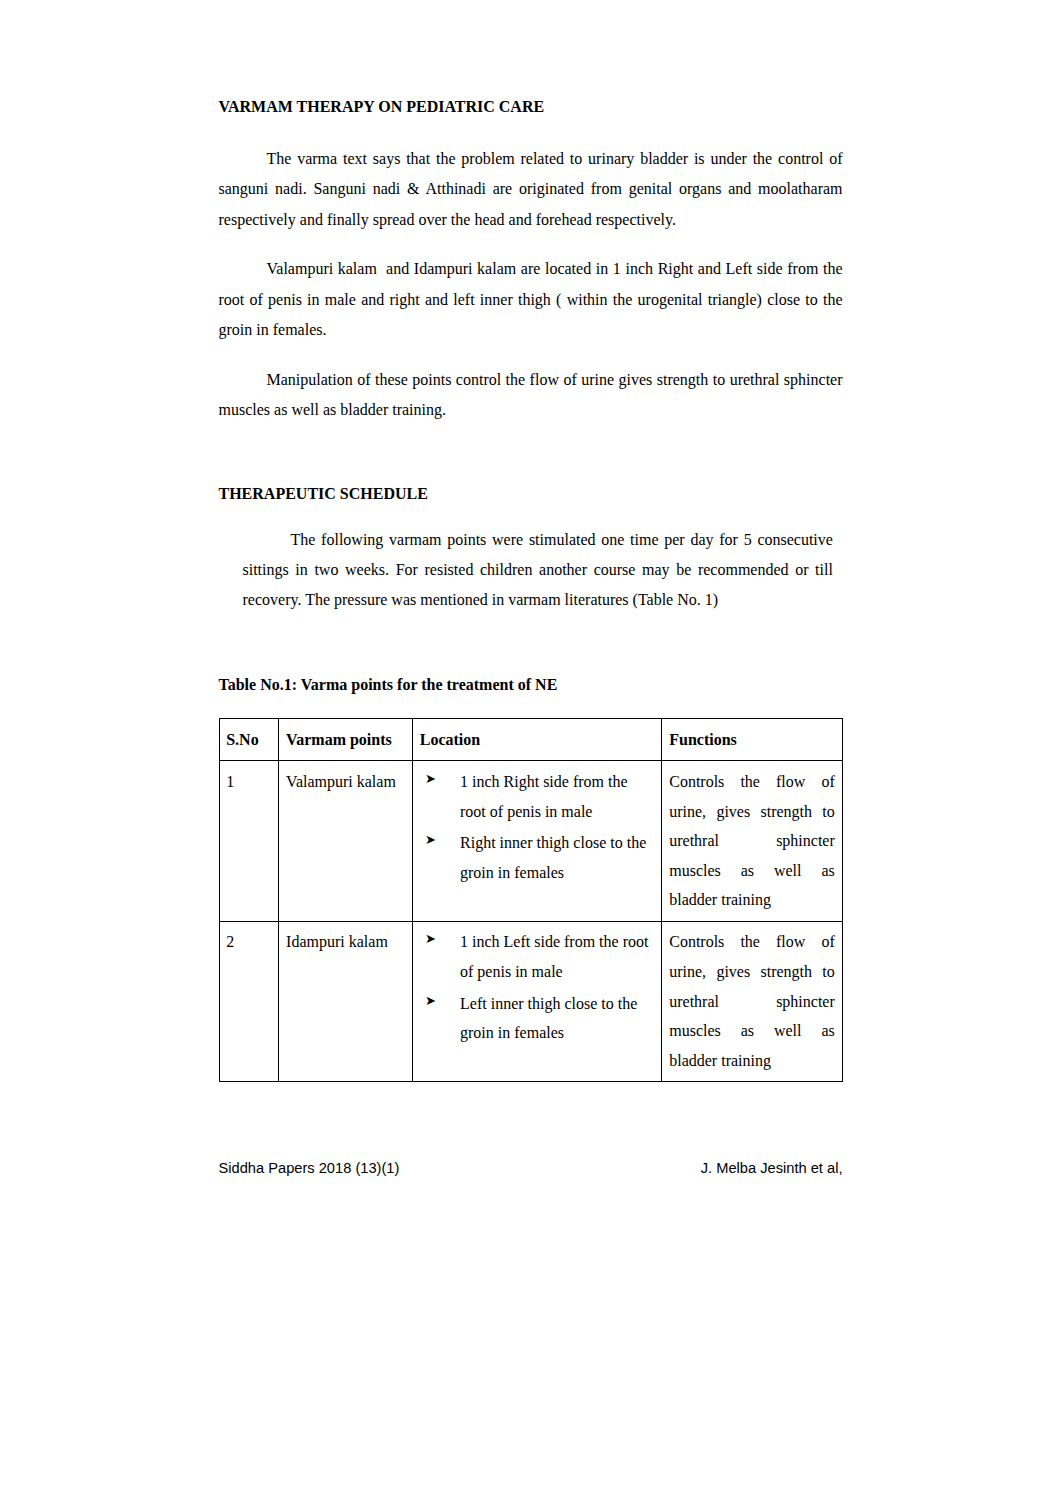VARMAM THERAPY ON PEDIATRIC CARE
The varma text says that the problem related to urinary bladder is under the control of sanguni nadi. Sanguni nadi & Atthinadi are originated from genital organs and moolatharam respectively and finally spread over the head and forehead respectively.
Valampuri kalam and Idampuri kalam are located in 1 inch Right and Left side from the root of penis in male and right and left inner thigh ( within the urogenital triangle) close to the groin in females.
Manipulation of these points control the flow of urine gives strength to urethral sphincter muscles as well as bladder training.
THERAPEUTIC SCHEDULE
The following varmam points were stimulated one time per day for 5 consecutive sittings in two weeks. For resisted children another course may be recommended or till recovery. The pressure was mentioned in varmam literatures (Table No. 1)
Table No.1: Varma points for the treatment of NE
| S.No | Varmam points | Location | Functions |
| --- | --- | --- | --- |
| 1 | Valampuri kalam | 1 inch Right side from the root of penis in male Right inner thigh close to the groin in females | Controls the flow of urine, gives strength to urethral sphincter muscles as well as bladder training |
| 2 | Idampuri kalam | 1 inch Left side from the root of penis in male Left inner thigh close to the groin in females | Controls the flow of urine, gives strength to urethral sphincter muscles as well as bladder training |
Siddha Papers 2018 (13)(1) J. Melba Jesinth et al,